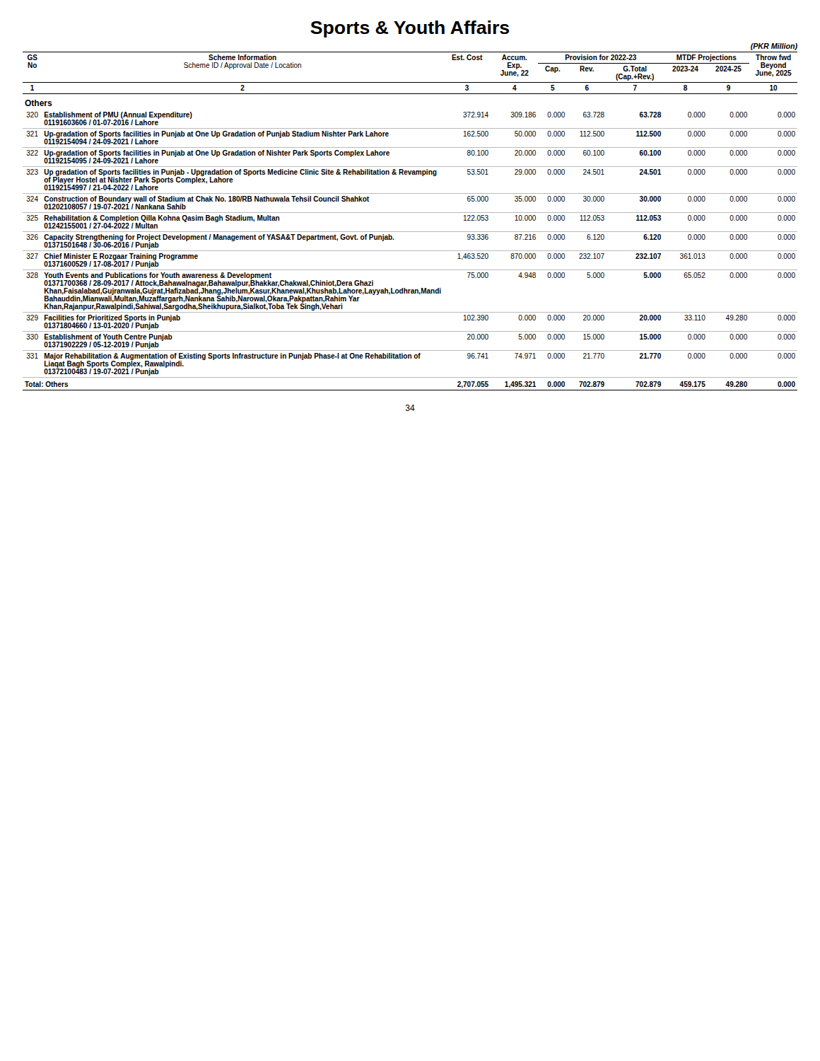Sports & Youth Affairs
(PKR Million)
| GS No | Scheme Information Scheme ID / Approval Date / Location | Est. Cost | Accum. Exp. June, 22 | Provision for 2022-23 | MTDF Projections | Throw fwd Beyond June, 2025 |
| --- | --- | --- | --- | --- | --- | --- |
| Cap. | Rev. | G.Total (Cap.+Rev.) | 2023-24 | 2024-25 |
| 1 | 2 | 3 | 4 | 5 | 6 | 7 | 8 | 9 | 10 |
| Others |
| 320 | Establishment of PMU (Annual Expenditure) 01191603606 / 01-07-2016 / Lahore | 372.914 | 309.186 | 0.000 | 63.728 | 63.728 | 0.000 | 0.000 | 0.000 |
| 321 | Up-gradation of Sports facilities in Punjab at One Up Gradation of Punjab Stadium Nishter Park Lahore 01192154094 / 24-09-2021 / Lahore | 162.500 | 50.000 | 0.000 | 112.500 | 112.500 | 0.000 | 0.000 | 0.000 |
| 322 | Up-gradation of Sports facilities in Punjab at One Up Gradation of Nishter Park Sports Complex Lahore 01192154095 / 24-09-2021 / Lahore | 80.100 | 20.000 | 0.000 | 60.100 | 60.100 | 0.000 | 0.000 | 0.000 |
| 323 | Up gradation of Sports facilities in Punjab - Upgradation of Sports Medicine Clinic Site & Rehabilitation & Revamping of Player Hostel at Nishter Park Sports Complex, Lahore 01192154997 / 21-04-2022 / Lahore | 53.501 | 29.000 | 0.000 | 24.501 | 24.501 | 0.000 | 0.000 | 0.000 |
| 324 | Construction of Boundary wall of Stadium at Chak No. 180/RB Nathuwala Tehsil Council Shahkot 01202108057 / 19-07-2021 / Nankana Sahib | 65.000 | 35.000 | 0.000 | 30.000 | 30.000 | 0.000 | 0.000 | 0.000 |
| 325 | Rehabilitation & Completion Qilla Kohna Qasim Bagh Stadium, Multan 01242155001 / 27-04-2022 / Multan | 122.053 | 10.000 | 0.000 | 112.053 | 112.053 | 0.000 | 0.000 | 0.000 |
| 326 | Capacity Strengthening for Project Development / Management of YASA&T Department, Govt. of Punjab. 01371501648 / 30-06-2016 / Punjab | 93.336 | 87.216 | 0.000 | 6.120 | 6.120 | 0.000 | 0.000 | 0.000 |
| 327 | Chief Minister E Rozgaar Training Programme 01371600529 / 17-08-2017 / Punjab | 1,463.520 | 870.000 | 0.000 | 232.107 | 232.107 | 361.013 | 0.000 | 0.000 |
| 328 | Youth Events and Publications for Youth awareness & Development 01371700368 / 28-09-2017 / Attock,Bahawalnagar,Bahawalpur,Bhakkar,Chakwal,Chiniot,Dera Ghazi Khan,Faisalabad,Gujranwala,Gujrat,Hafizabad,Jhang,Jhelum,Kasur,Khanewal,Khushab,Lahore,Layyah,Lodhran,Mandi Bahauddin,Mianwali,Multan,Muzaffargarh,Nankana Sahib,Narowal,Okara,Pakpattan,Rahim Yar Khan,Rajanpur,Rawalpindi,Sahiwal,Sargodha,Sheikhupura,Sialkot,Toba Tek Singh,Vehari | 75.000 | 4.948 | 0.000 | 5.000 | 5.000 | 65.052 | 0.000 | 0.000 |
| 329 | Facilities for Prioritized Sports in Punjab 01371804660 / 13-01-2020 / Punjab | 102.390 | 0.000 | 0.000 | 20.000 | 20.000 | 33.110 | 49.280 | 0.000 |
| 330 | Establishment of Youth Centre Punjab 01371902229 / 05-12-2019 / Punjab | 20.000 | 5.000 | 0.000 | 15.000 | 15.000 | 0.000 | 0.000 | 0.000 |
| 331 | Major Rehabilitation & Augmentation of Existing Sports Infrastructure in Punjab Phase-I at One Rehabilitation of Liaqat Bagh Sports Complex, Rawalpindi. 01372100483 / 19-07-2021 / Punjab | 96.741 | 74.971 | 0.000 | 21.770 | 21.770 | 0.000 | 0.000 | 0.000 |
| Total: Others | 2,707.055 | 1,495.321 | 0.000 | 702.879 | 702.879 | 459.175 | 49.280 | 0.000 |
34